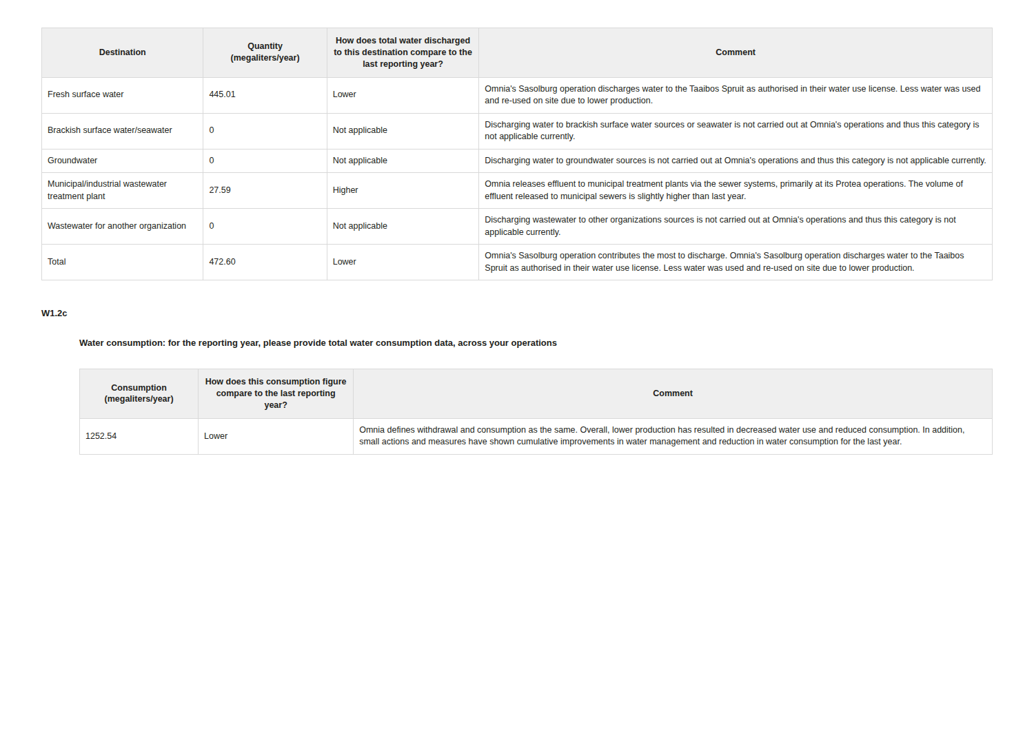| Destination | Quantity (megaliters/year) | How does total water discharged to this destination compare to the last reporting year? | Comment |
| --- | --- | --- | --- |
| Fresh surface water | 445.01 | Lower | Omnia's Sasolburg operation discharges water to the Taaibos Spruit as authorised in their water use license. Less water was used and re-used on site due to lower production. |
| Brackish surface water/seawater | 0 | Not applicable | Discharging water to brackish surface water sources or seawater is not carried out at Omnia's operations and thus this category is not applicable currently. |
| Groundwater | 0 | Not applicable | Discharging water to groundwater sources is not carried out at Omnia's operations and thus this category is not applicable currently. |
| Municipal/industrial wastewater treatment plant | 27.59 | Higher | Omnia releases effluent to municipal treatment plants via the sewer systems, primarily at its Protea operations. The volume of effluent released to municipal sewers is slightly higher than last year. |
| Wastewater for another organization | 0 | Not applicable | Discharging wastewater to other organizations sources is not carried out at Omnia's operations and thus this category is not applicable currently. |
| Total | 472.60 | Lower | Omnia's Sasolburg operation contributes the most to discharge. Omnia's Sasolburg operation discharges water to the Taaibos Spruit as authorised in their water use license. Less water was used and re-used on site due to lower production. |
W1.2c
Water consumption: for the reporting year, please provide total water consumption data, across your operations
| Consumption (megaliters/year) | How does this consumption figure compare to the last reporting year? | Comment |
| --- | --- | --- |
| 1252.54 | Lower | Omnia defines withdrawal and consumption as the same. Overall, lower production has resulted in decreased water use and reduced consumption. In addition, small actions and measures have shown cumulative improvements in water management and reduction in water consumption for the last year. |